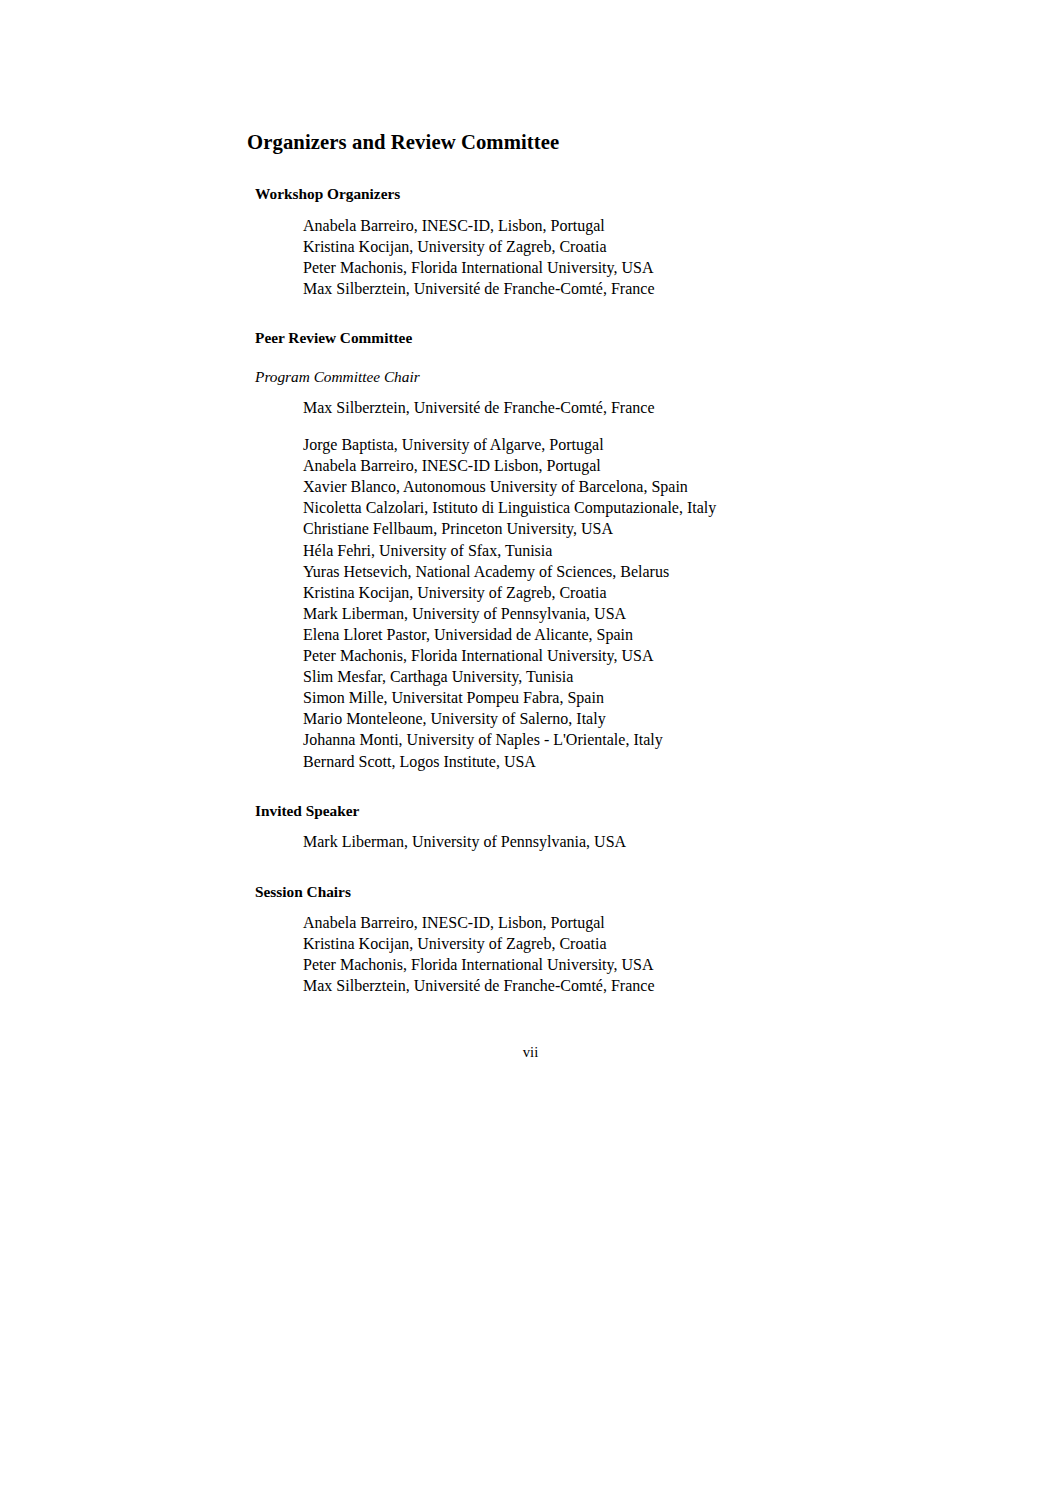Organizers and Review Committee
Workshop Organizers
Anabela Barreiro, INESC-ID, Lisbon, Portugal
Kristina Kocijan, University of Zagreb, Croatia
Peter Machonis, Florida International University, USA
Max Silberztein, Université de Franche-Comté, France
Peer Review Committee
Program Committee Chair
Max Silberztein, Université de Franche-Comté, France
Jorge Baptista, University of Algarve, Portugal
Anabela Barreiro, INESC-ID Lisbon, Portugal
Xavier Blanco, Autonomous University of Barcelona, Spain
Nicoletta Calzolari, Istituto di Linguistica Computazionale, Italy
Christiane Fellbaum, Princeton University, USA
Héla Fehri, University of Sfax, Tunisia
Yuras Hetsevich, National Academy of Sciences, Belarus
Kristina Kocijan, University of Zagreb, Croatia
Mark Liberman, University of Pennsylvania, USA
Elena Lloret Pastor, Universidad de Alicante, Spain
Peter Machonis, Florida International University, USA
Slim Mesfar, Carthaga University, Tunisia
Simon Mille, Universitat Pompeu Fabra, Spain
Mario Monteleone, University of Salerno, Italy
Johanna Monti, University of Naples - L'Orientale, Italy
Bernard Scott, Logos Institute, USA
Invited Speaker
Mark Liberman, University of Pennsylvania, USA
Session Chairs
Anabela Barreiro, INESC-ID, Lisbon, Portugal
Kristina Kocijan, University of Zagreb, Croatia
Peter Machonis, Florida International University, USA
Max Silberztein, Université de Franche-Comté, France
vii